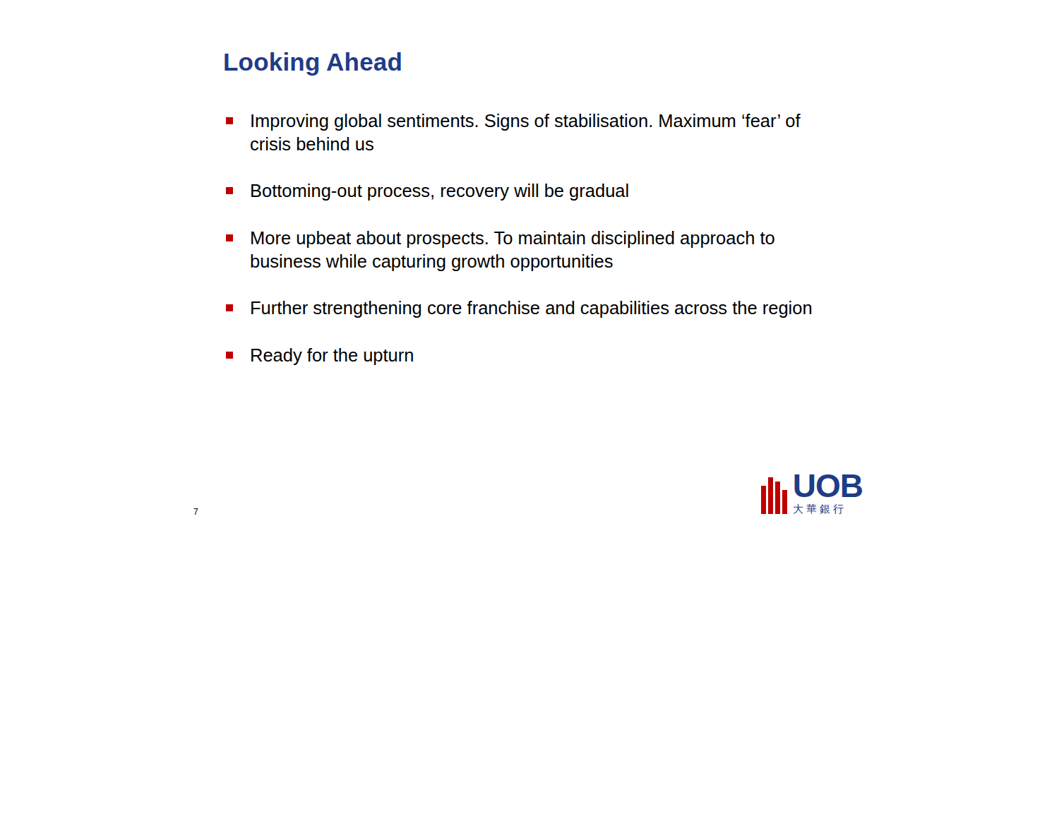Looking Ahead
Improving global sentiments. Signs of stabilisation. Maximum ‘fear’ of crisis behind us
Bottoming-out process, recovery will be gradual
More upbeat about prospects. To maintain disciplined approach to business while capturing growth opportunities
Further strengthening core franchise and capabilities across the region
Ready for the upturn
7
UOB
大華銀行